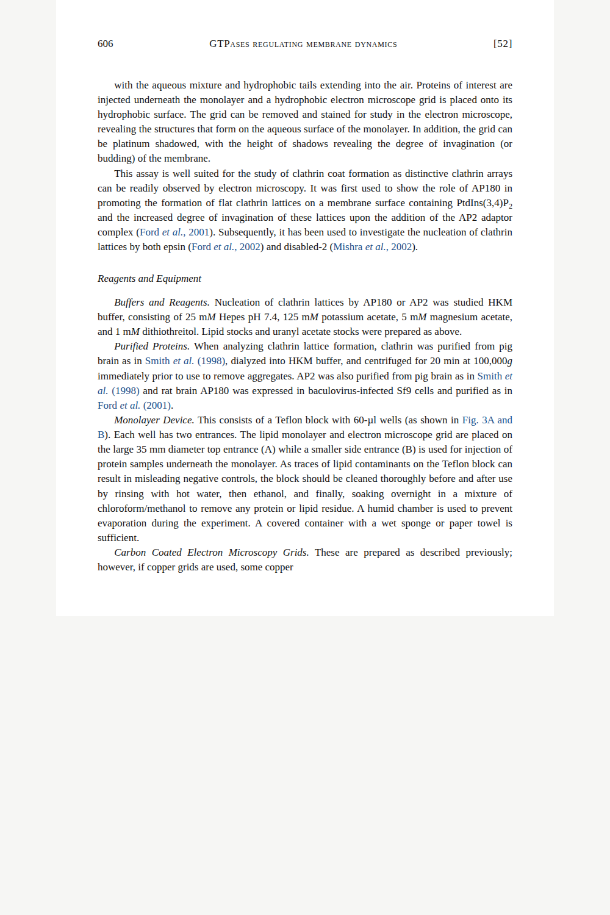606 GTPases regulating membrane dynamics [52]
with the aqueous mixture and hydrophobic tails extending into the air. Proteins of interest are injected underneath the monolayer and a hydrophobic electron microscope grid is placed onto its hydrophobic surface. The grid can be removed and stained for study in the electron microscope, revealing the structures that form on the aqueous surface of the monolayer. In addition, the grid can be platinum shadowed, with the height of shadows revealing the degree of invagination (or budding) of the membrane.
This assay is well suited for the study of clathrin coat formation as distinctive clathrin arrays can be readily observed by electron microscopy. It was first used to show the role of AP180 in promoting the formation of flat clathrin lattices on a membrane surface containing PtdIns(3,4)P2 and the increased degree of invagination of these lattices upon the addition of the AP2 adaptor complex (Ford et al., 2001). Subsequently, it has been used to investigate the nucleation of clathrin lattices by both epsin (Ford et al., 2002) and disabled-2 (Mishra et al., 2002).
Reagents and Equipment
Buffers and Reagents. Nucleation of clathrin lattices by AP180 or AP2 was studied HKM buffer, consisting of 25 mM Hepes pH 7.4, 125 mM potassium acetate, 5 mM magnesium acetate, and 1 mM dithiothreitol. Lipid stocks and uranyl acetate stocks were prepared as above.
Purified Proteins. When analyzing clathrin lattice formation, clathrin was purified from pig brain as in Smith et al. (1998), dialyzed into HKM buffer, and centrifuged for 20 min at 100,000g immediately prior to use to remove aggregates. AP2 was also purified from pig brain as in Smith et al. (1998) and rat brain AP180 was expressed in baculovirus-infected Sf9 cells and purified as in Ford et al. (2001).
Monolayer Device. This consists of a Teflon block with 60-µl wells (as shown in Fig. 3A and B). Each well has two entrances. The lipid monolayer and electron microscope grid are placed on the large 35 mm diameter top entrance (A) while a smaller side entrance (B) is used for injection of protein samples underneath the monolayer. As traces of lipid contaminants on the Teflon block can result in misleading negative controls, the block should be cleaned thoroughly before and after use by rinsing with hot water, then ethanol, and finally, soaking overnight in a mixture of chloroform/methanol to remove any protein or lipid residue. A humid chamber is used to prevent evaporation during the experiment. A covered container with a wet sponge or paper towel is sufficient.
Carbon Coated Electron Microscopy Grids. These are prepared as described previously; however, if copper grids are used, some copper